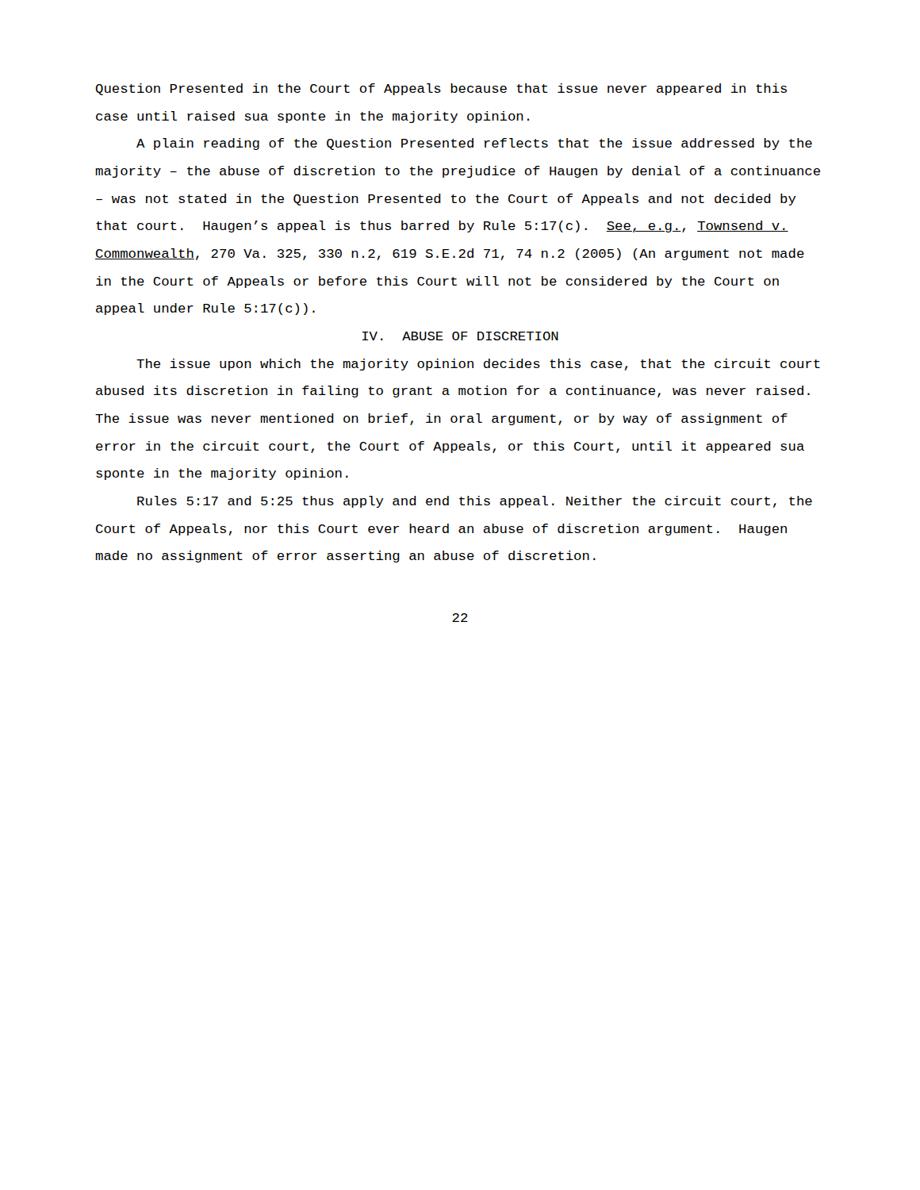Question Presented in the Court of Appeals because that issue never appeared in this case until raised sua sponte in the majority opinion.
A plain reading of the Question Presented reflects that the issue addressed by the majority – the abuse of discretion to the prejudice of Haugen by denial of a continuance – was not stated in the Question Presented to the Court of Appeals and not decided by that court. Haugen’s appeal is thus barred by Rule 5:17(c). See, e.g., Townsend v. Commonwealth, 270 Va. 325, 330 n.2, 619 S.E.2d 71, 74 n.2 (2005) (An argument not made in the Court of Appeals or before this Court will not be considered by the Court on appeal under Rule 5:17(c)).
IV. ABUSE OF DISCRETION
The issue upon which the majority opinion decides this case, that the circuit court abused its discretion in failing to grant a motion for a continuance, was never raised. The issue was never mentioned on brief, in oral argument, or by way of assignment of error in the circuit court, the Court of Appeals, or this Court, until it appeared sua sponte in the majority opinion.
Rules 5:17 and 5:25 thus apply and end this appeal. Neither the circuit court, the Court of Appeals, nor this Court ever heard an abuse of discretion argument. Haugen made no assignment of error asserting an abuse of discretion.
22